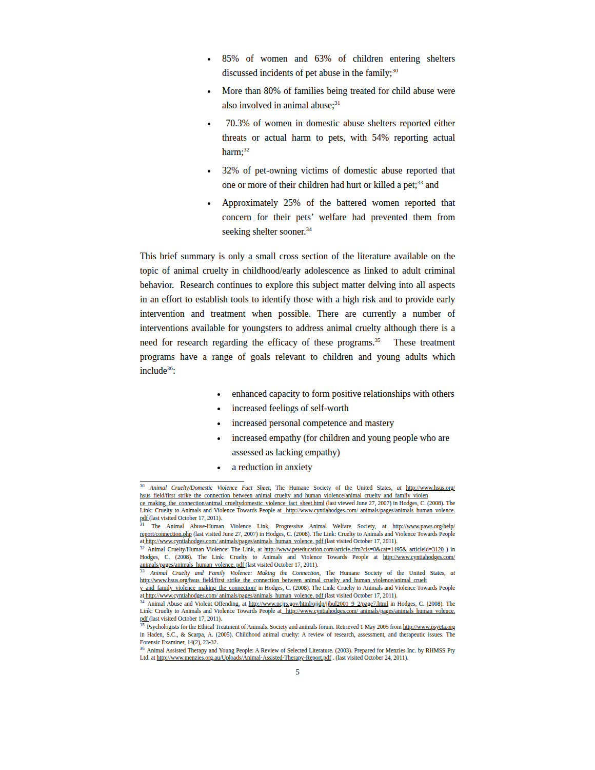85% of women and 63% of children entering shelters discussed incidents of pet abuse in the family;30
More than 80% of families being treated for child abuse were also involved in animal abuse;31
70.3% of women in domestic abuse shelters reported either threats or actual harm to pets, with 54% reporting actual harm;32
32% of pet-owning victims of domestic abuse reported that one or more of their children had hurt or killed a pet;33 and
Approximately 25% of the battered women reported that concern for their pets’ welfare had prevented them from seeking shelter sooner.34
This brief summary is only a small cross section of the literature available on the topic of animal cruelty in childhood/early adolescence as linked to adult criminal behavior. Research continues to explore this subject matter delving into all aspects in an effort to establish tools to identify those with a high risk and to provide early intervention and treatment when possible. There are currently a number of interventions available for youngsters to address animal cruelty although there is a need for research regarding the efficacy of these programs.35 These treatment programs have a range of goals relevant to children and young adults which include36:
enhanced capacity to form positive relationships with others
increased feelings of self-worth
increased personal competence and mastery
increased empathy (for children and young people who are assessed as lacking empathy)
a reduction in anxiety
30 Animal Cruelty/Domestic Violence Fact Sheet, The Humane Society of the United States, at http://www.hsus.org/ hsus_field/first_strike_the_connection_between_animal_cruelty_and_human_violence/animal_cruelty_and_family_violen ce_making_the_connection/animal_crueltydomestic_violence_fact_sheet.html (last viewed June 27, 2007) in Hodges, C. (2008). The Link: Cruelty to Animals and Violence Towards People at http://www.cyntiahodges.com/ animals/pages/animals_human_volence. pdf (last visited October 17, 2011).
31 The Animal Abuse-Human Violence Link, Progressive Animal Welfare Society, at http://www.paws.org/help/ report/connection.php (last visited June 27, 2007) in Hodges, C. (2008). The Link: Cruelty to Animals and Violence Towards People at http://www.cyntiahodges.com/ animals/pages/animals_human_volence. pdf (last visited October 17, 2011).
32 Animal Cruelty/Human Violence: The Link, at http://www.peteducation.com/article.cfm?cls=0&cat=1495& articleid=3120 ) in Hodges, C. (2008). The Link: Cruelty to Animals and Violence Towards People at http://www.cyntiahodges.com/ animals/pages/animals_human_volence. pdf (last visited October 17, 2011).
33 Animal Cruelty and Family Violence: Making the Connection, The Humane Society of the United States, at http://www.hsus.org/hsus_field/first_strike_the_connection_between_animal_cruelty_and_human_violence/animal_cruelt y_and_family_violence_making_the_connection/ in Hodges, C. (2008). The Link: Cruelty to Animals and Violence Towards People at http://www.cyntiahodges.com/ animals/pages/animals_human_volence. pdf (last visited October 17, 2011).
34 Animal Abuse and Violent Offending, at http://www.ncjrs.gov/html/ojjdp/jjbul2001_9_2/page7.html in Hodges, C. (2008). The Link: Cruelty to Animals and Violence Towards People at http://www.cyntiahodges.com/ animals/pages/animals_human_volence. pdf (last visited October 17, 2011).
35 Psychologists for the Ethical Treatment of Animals. Society and animals forum. Retrieved 1 May 2005 from http://www.psyeta.org in Haden, S.C., & Scarpa, A. (2005). Childhood animal cruelty: A review of research, assessment, and therapeutic issues. The Forensic Examiner, 14(2), 23-32.
36 Animal Assisted Therapy and Young People: A Review of Selected Literature. (2003). Prepared for Menzies Inc. by RHMSS Pty Ltd. at http://www.menzies.org.au/Uploads/Animal-Assisted-Therapy-Report.pdf . (last visited October 24, 2011).
5